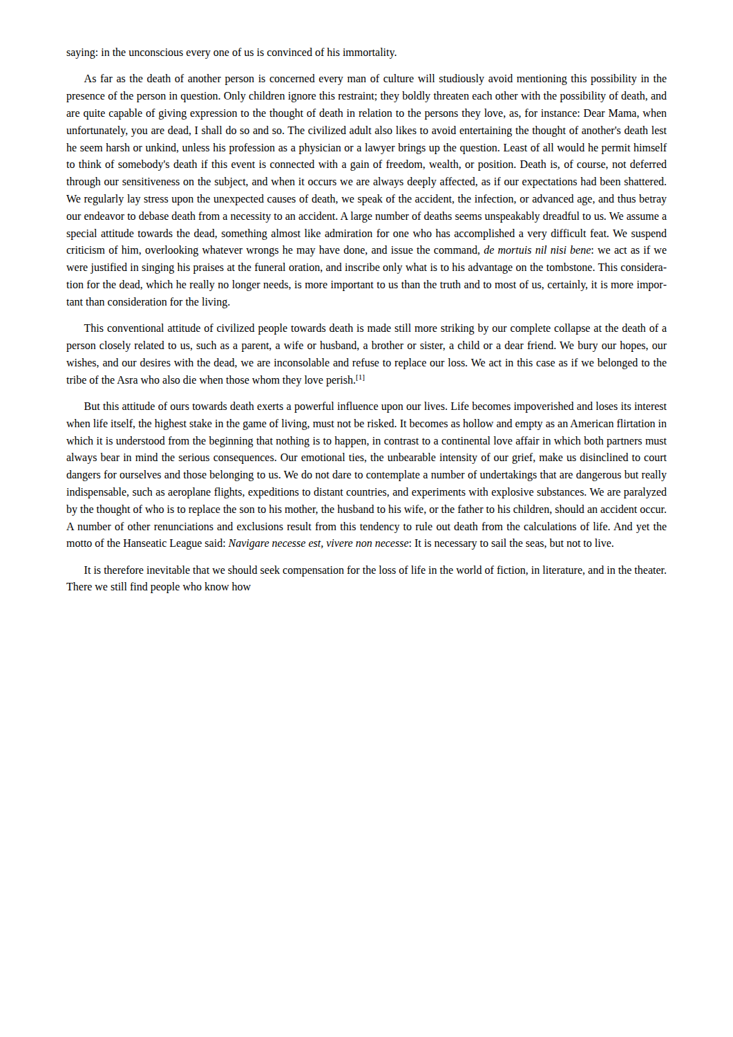saying: in the unconscious every one of us is convinced of his immortality.
As far as the death of another person is concerned every man of culture will studiously avoid mentioning this possibility in the presence of the person in question. Only children ignore this restraint; they boldly threaten each other with the possibility of death, and are quite capable of giving expression to the thought of death in relation to the persons they love, as, for instance: Dear Mama, when unfortunately, you are dead, I shall do so and so. The civilized adult also likes to avoid entertaining the thought of another's death lest he seem harsh or unkind, unless his profession as a physician or a lawyer brings up the question. Least of all would he permit himself to think of somebody's death if this event is connected with a gain of freedom, wealth, or position. Death is, of course, not deferred through our sensitiveness on the subject, and when it occurs we are always deeply affected, as if our expectations had been shattered. We regularly lay stress upon the unexpected causes of death, we speak of the accident, the infection, or advanced age, and thus betray our endeavor to debase death from a necessity to an accident. A large number of deaths seems unspeakably dreadful to us. We assume a special attitude towards the dead, something almost like admiration for one who has accomplished a very difficult feat. We suspend criticism of him, overlooking whatever wrongs he may have done, and issue the command, de mortuis nil nisi bene: we act as if we were justified in singing his praises at the funeral oration, and inscribe only what is to his advantage on the tombstone. This consideration for the dead, which he really no longer needs, is more important to us than the truth and to most of us, certainly, it is more important than consideration for the living.
This conventional attitude of civilized people towards death is made still more striking by our complete collapse at the death of a person closely related to us, such as a parent, a wife or husband, a brother or sister, a child or a dear friend. We bury our hopes, our wishes, and our desires with the dead, we are inconsolable and refuse to replace our loss. We act in this case as if we belonged to the tribe of the Asra who also die when those whom they love perish.[1]
But this attitude of ours towards death exerts a powerful influence upon our lives. Life becomes impoverished and loses its interest when life itself, the highest stake in the game of living, must not be risked. It becomes as hollow and empty as an American flirtation in which it is understood from the beginning that nothing is to happen, in contrast to a continental love affair in which both partners must always bear in mind the serious consequences. Our emotional ties, the unbearable intensity of our grief, make us disinclined to court dangers for ourselves and those belonging to us. We do not dare to contemplate a number of undertakings that are dangerous but really indispensable, such as aeroplane flights, expeditions to distant countries, and experiments with explosive substances. We are paralyzed by the thought of who is to replace the son to his mother, the husband to his wife, or the father to his children, should an accident occur. A number of other renunciations and exclusions result from this tendency to rule out death from the calculations of life. And yet the motto of the Hanseatic League said: Navigare necesse est, vivere non necesse: It is necessary to sail the seas, but not to live.
It is therefore inevitable that we should seek compensation for the loss of life in the world of fiction, in literature, and in the theater. There we still find people who know how